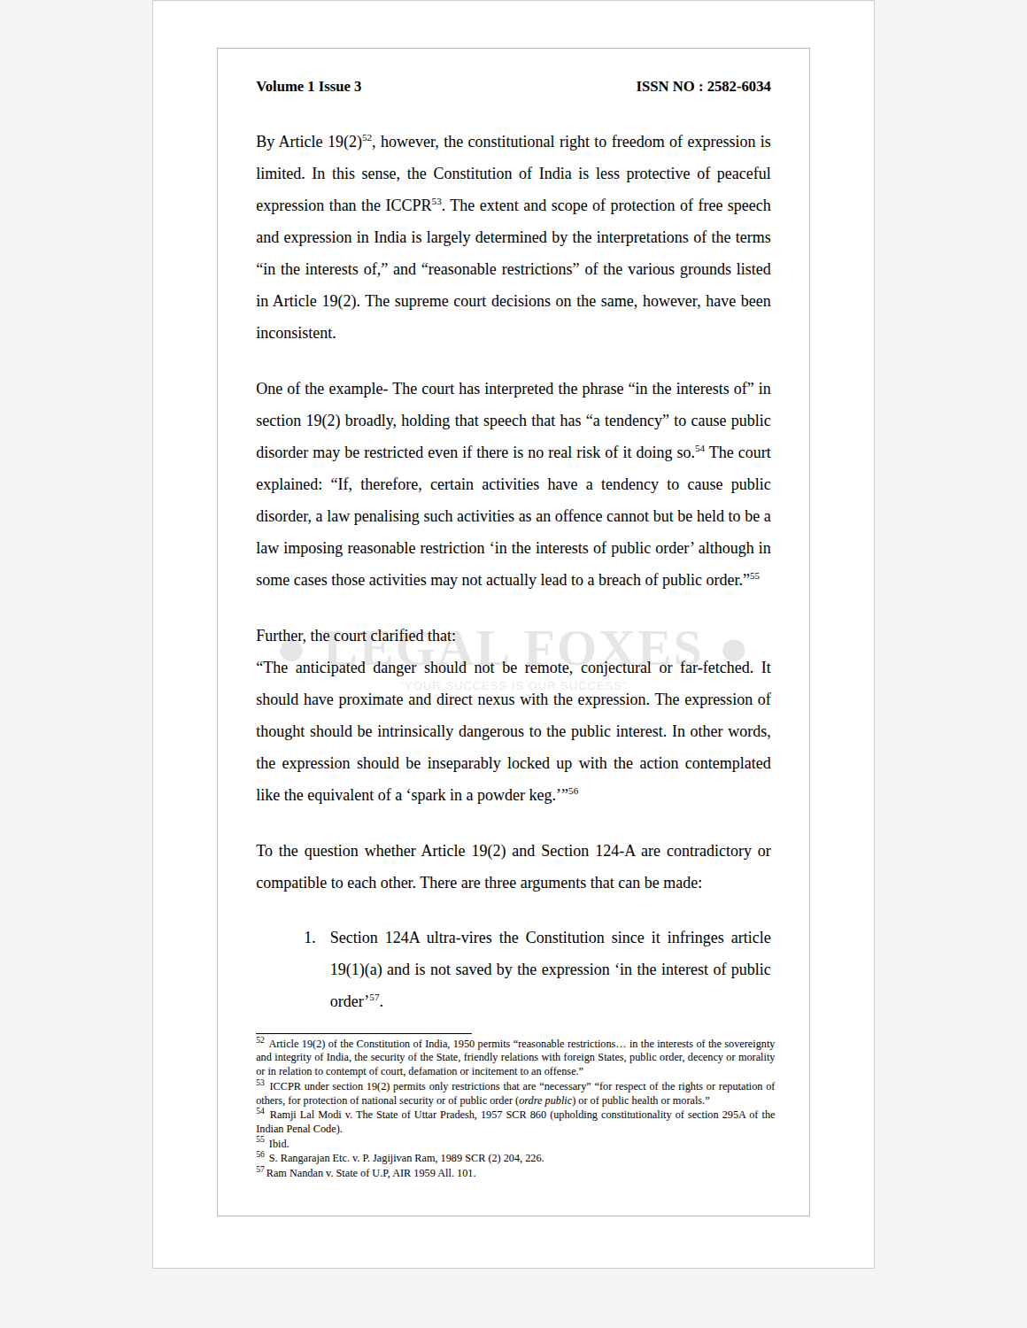● LEGAL FOXES ●
"YOUR SUCCESS IS OUR SUCCESS"
Volume 1 Issue 3 ISSN NO : 2582-6034
By Article 19(2)52, however, the constitutional right to freedom of expression is limited. In this sense, the Constitution of India is less protective of peaceful expression than the ICCPR53. The extent and scope of protection of free speech and expression in India is largely determined by the interpretations of the terms “in the interests of,” and “reasonable restrictions” of the various grounds listed in Article 19(2). The supreme court decisions on the same, however, have been inconsistent.
One of the example- The court has interpreted the phrase “in the interests of” in section 19(2) broadly, holding that speech that has “a tendency” to cause public disorder may be restricted even if there is no real risk of it doing so.54 The court explained: “If, therefore, certain activities have a tendency to cause public disorder, a law penalising such activities as an offence cannot but be held to be a law imposing reasonable restriction ‘in the interests of public order’ although in some cases those activities may not actually lead to a breach of public order.”55
Further, the court clarified that:
“The anticipated danger should not be remote, conjectural or far-fetched. It should have proximate and direct nexus with the expression. The expression of thought should be intrinsically dangerous to the public interest. In other words, the expression should be inseparably locked up with the action contemplated like the equivalent of a ‘spark in a powder keg.’”56
To the question whether Article 19(2) and Section 124-A are contradictory or compatible to each other. There are three arguments that can be made:
Section 124A ultra-vires the Constitution since it infringes article 19(1)(a) and is not saved by the expression ‘in the interest of public order’57.
52 Article 19(2) of the Constitution of India, 1950 permits “reasonable restrictions… in the interests of the sovereignty and integrity of India, the security of the State, friendly relations with foreign States, public order, decency or morality or in relation to contempt of court, defamation or incitement to an offense.”
53 ICCPR under section 19(2) permits only restrictions that are “necessary” “for respect of the rights or reputation of others, for protection of national security or of public order (ordre public) or of public health or morals.”
54 Ramji Lal Modi v. The State of Uttar Pradesh, 1957 SCR 860 (upholding constitutionality of section 295A of the Indian Penal Code).
55 Ibid.
56 S. Rangarajan Etc. v. P. Jagijivan Ram, 1989 SCR (2) 204, 226.
57 Ram Nandan v. State of U.P, AIR 1959 All. 101.